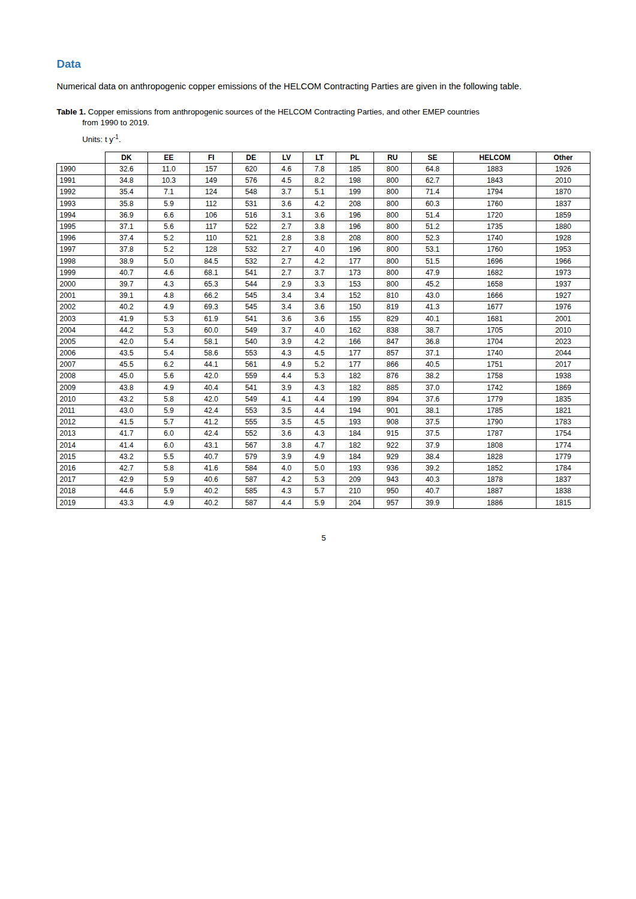Data
Numerical data on anthropogenic copper emissions of the HELCOM Contracting Parties are given in the following table.
Table 1. Copper emissions from anthropogenic sources of the HELCOM Contracting Parties, and other EMEP countriesfrom 1990 to 2019.
Units: t y-1.
| | DK | EE | FI | DE | LV | LT | PL | RU | SE | HELCOM | Other |
| --- | --- | --- | --- | --- | --- | --- | --- | --- | --- | --- | --- |
| 1990 | 32.6 | 11.0 | 157 | 620 | 4.6 | 7.8 | 185 | 800 | 64.8 | 1883 | 1926 |
| 1991 | 34.8 | 10.3 | 149 | 576 | 4.5 | 8.2 | 198 | 800 | 62.7 | 1843 | 2010 |
| 1992 | 35.4 | 7.1 | 124 | 548 | 3.7 | 5.1 | 199 | 800 | 71.4 | 1794 | 1870 |
| 1993 | 35.8 | 5.9 | 112 | 531 | 3.6 | 4.2 | 208 | 800 | 60.3 | 1760 | 1837 |
| 1994 | 36.9 | 6.6 | 106 | 516 | 3.1 | 3.6 | 196 | 800 | 51.4 | 1720 | 1859 |
| 1995 | 37.1 | 5.6 | 117 | 522 | 2.7 | 3.8 | 196 | 800 | 51.2 | 1735 | 1880 |
| 1996 | 37.4 | 5.2 | 110 | 521 | 2.8 | 3.8 | 208 | 800 | 52.3 | 1740 | 1928 |
| 1997 | 37.8 | 5.2 | 128 | 532 | 2.7 | 4.0 | 196 | 800 | 53.1 | 1760 | 1953 |
| 1998 | 38.9 | 5.0 | 84.5 | 532 | 2.7 | 4.2 | 177 | 800 | 51.5 | 1696 | 1966 |
| 1999 | 40.7 | 4.6 | 68.1 | 541 | 2.7 | 3.7 | 173 | 800 | 47.9 | 1682 | 1973 |
| 2000 | 39.7 | 4.3 | 65.3 | 544 | 2.9 | 3.3 | 153 | 800 | 45.2 | 1658 | 1937 |
| 2001 | 39.1 | 4.8 | 66.2 | 545 | 3.4 | 3.4 | 152 | 810 | 43.0 | 1666 | 1927 |
| 2002 | 40.2 | 4.9 | 69.3 | 545 | 3.4 | 3.6 | 150 | 819 | 41.3 | 1677 | 1976 |
| 2003 | 41.9 | 5.3 | 61.9 | 541 | 3.6 | 3.6 | 155 | 829 | 40.1 | 1681 | 2001 |
| 2004 | 44.2 | 5.3 | 60.0 | 549 | 3.7 | 4.0 | 162 | 838 | 38.7 | 1705 | 2010 |
| 2005 | 42.0 | 5.4 | 58.1 | 540 | 3.9 | 4.2 | 166 | 847 | 36.8 | 1704 | 2023 |
| 2006 | 43.5 | 5.4 | 58.6 | 553 | 4.3 | 4.5 | 177 | 857 | 37.1 | 1740 | 2044 |
| 2007 | 45.5 | 6.2 | 44.1 | 561 | 4.9 | 5.2 | 177 | 866 | 40.5 | 1751 | 2017 |
| 2008 | 45.0 | 5.6 | 42.0 | 559 | 4.4 | 5.3 | 182 | 876 | 38.2 | 1758 | 1938 |
| 2009 | 43.8 | 4.9 | 40.4 | 541 | 3.9 | 4.3 | 182 | 885 | 37.0 | 1742 | 1869 |
| 2010 | 43.2 | 5.8 | 42.0 | 549 | 4.1 | 4.4 | 199 | 894 | 37.6 | 1779 | 1835 |
| 2011 | 43.0 | 5.9 | 42.4 | 553 | 3.5 | 4.4 | 194 | 901 | 38.1 | 1785 | 1821 |
| 2012 | 41.5 | 5.7 | 41.2 | 555 | 3.5 | 4.5 | 193 | 908 | 37.5 | 1790 | 1783 |
| 2013 | 41.7 | 6.0 | 42.4 | 552 | 3.6 | 4.3 | 184 | 915 | 37.5 | 1787 | 1754 |
| 2014 | 41.4 | 6.0 | 43.1 | 567 | 3.8 | 4.7 | 182 | 922 | 37.9 | 1808 | 1774 |
| 2015 | 43.2 | 5.5 | 40.7 | 579 | 3.9 | 4.9 | 184 | 929 | 38.4 | 1828 | 1779 |
| 2016 | 42.7 | 5.8 | 41.6 | 584 | 4.0 | 5.0 | 193 | 936 | 39.2 | 1852 | 1784 |
| 2017 | 42.9 | 5.9 | 40.6 | 587 | 4.2 | 5.3 | 209 | 943 | 40.3 | 1878 | 1837 |
| 2018 | 44.6 | 5.9 | 40.2 | 585 | 4.3 | 5.7 | 210 | 950 | 40.7 | 1887 | 1838 |
| 2019 | 43.3 | 4.9 | 40.2 | 587 | 4.4 | 5.9 | 204 | 957 | 39.9 | 1886 | 1815 |
5